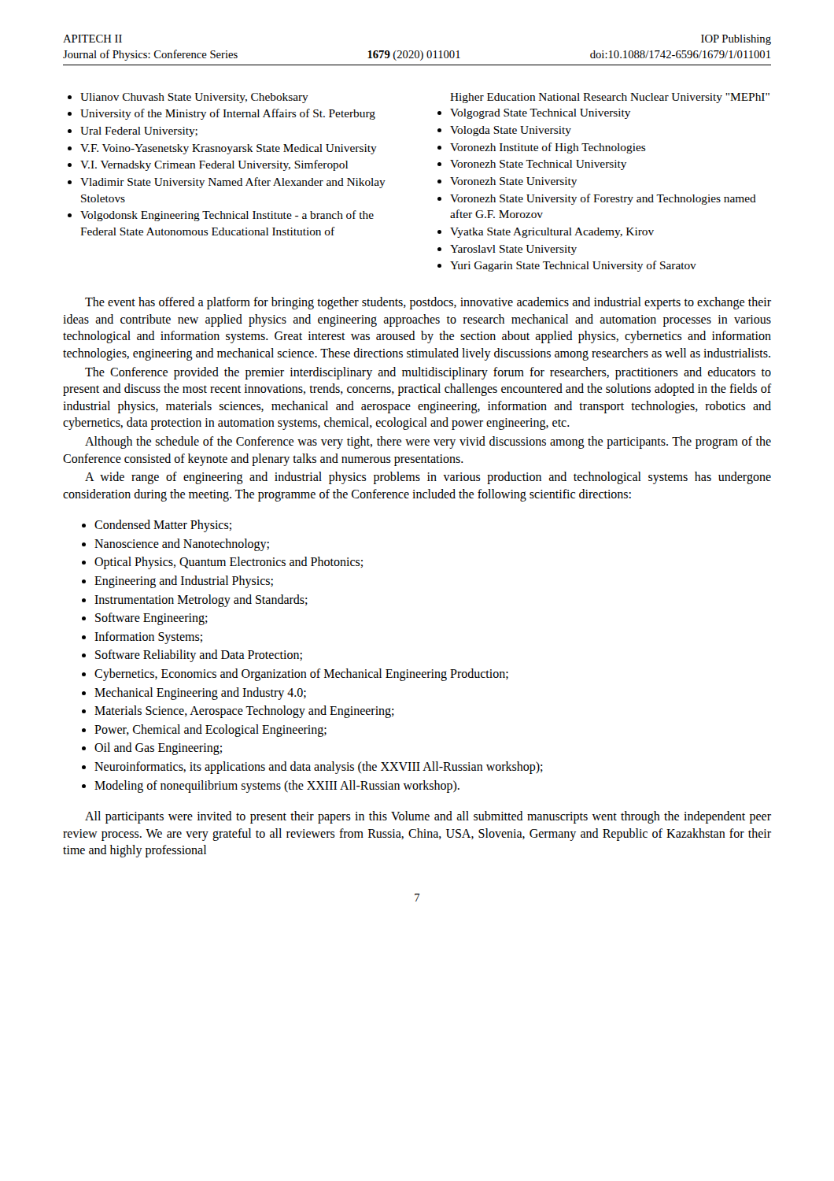APITECH II IOP Publishing
Journal of Physics: Conference Series 1679 (2020) 011001 doi:10.1088/1742-6596/1679/1/011001
Ulianov Chuvash State University, Cheboksary
University of the Ministry of Internal Affairs of St. Peterburg
Ural Federal University;
V.F. Voino-Yasenetsky Krasnoyarsk State Medical University
V.I. Vernadsky Crimean Federal University, Simferopol
Vladimir State University Named After Alexander and Nikolay Stoletovs
Volgodonsk Engineering Technical Institute - a branch of the Federal State Autonomous Educational Institution of
Higher Education National Research Nuclear University "MEPhI"
Volgograd State Technical University
Vologda State University
Voronezh Institute of High Technologies
Voronezh State Technical University
Voronezh State University
Voronezh State University of Forestry and Technologies named after G.F. Morozov
Vyatka State Agricultural Academy, Kirov
Yaroslavl State University
Yuri Gagarin State Technical University of Saratov
The event has offered a platform for bringing together students, postdocs, innovative academics and industrial experts to exchange their ideas and contribute new applied physics and engineering approaches to research mechanical and automation processes in various technological and information systems. Great interest was aroused by the section about applied physics, cybernetics and information technologies, engineering and mechanical science. These directions stimulated lively discussions among researchers as well as industrialists.
The Conference provided the premier interdisciplinary and multidisciplinary forum for researchers, practitioners and educators to present and discuss the most recent innovations, trends, concerns, practical challenges encountered and the solutions adopted in the fields of industrial physics, materials sciences, mechanical and aerospace engineering, information and transport technologies, robotics and cybernetics, data protection in automation systems, chemical, ecological and power engineering, etc.
Although the schedule of the Conference was very tight, there were very vivid discussions among the participants. The program of the Conference consisted of keynote and plenary talks and numerous presentations.
A wide range of engineering and industrial physics problems in various production and technological systems has undergone consideration during the meeting. The programme of the Conference included the following scientific directions:
Condensed Matter Physics;
Nanoscience and Nanotechnology;
Optical Physics, Quantum Electronics and Photonics;
Engineering and Industrial Physics;
Instrumentation Metrology and Standards;
Software Engineering;
Information Systems;
Software Reliability and Data Protection;
Cybernetics, Economics and Organization of Mechanical Engineering Production;
Mechanical Engineering and Industry 4.0;
Materials Science, Aerospace Technology and Engineering;
Power, Chemical and Ecological Engineering;
Oil and Gas Engineering;
Neuroinformatics, its applications and data analysis (the XXVIII All-Russian workshop);
Modeling of nonequilibrium systems (the XXIII All-Russian workshop).
All participants were invited to present their papers in this Volume and all submitted manuscripts went through the independent peer review process. We are very grateful to all reviewers from Russia, China, USA, Slovenia, Germany and Republic of Kazakhstan for their time and highly professional
7